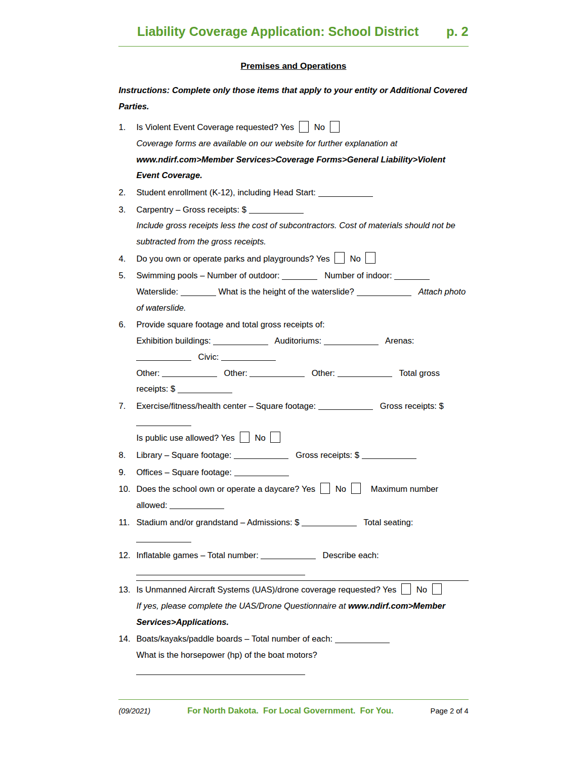Liability Coverage Application: School District
p. 2
Premises and Operations
Instructions: Complete only those items that apply to your entity or Additional Covered Parties.
Is Violent Event Coverage requested? Yes No Coverage forms are available on our website for further explanation at www.ndirf.com>Member Services>Coverage Forms>General Liability>Violent Event Coverage.
Student enrollment (K-12), including Head Start:
Carpentry – Gross receipts: $ Include gross receipts less the cost of subcontractors. Cost of materials should not be subtracted from the gross receipts.
Do you own or operate parks and playgrounds? Yes No
Swimming pools – Number of outdoor: Number of indoor: Waterslide: What is the height of the waterslide? Attach photo of waterslide.
Provide square footage and total gross receipts of:
Exhibition buildings: Auditoriums: Arenas: Civic:
Other: Other: Other: Total gross receipts: $
Exercise/fitness/health center – Square footage: Gross receipts: $
Is public use allowed? Yes No
Library – Square footage: Gross receipts: $
Offices – Square footage:
Does the school own or operate a daycare? Yes No Maximum number allowed:
Stadium and/or grandstand – Admissions: $ Total seating:
Inflatable games – Total number: Describe each:
Is Unmanned Aircraft Systems (UAS)/drone coverage requested? Yes No If yes, please complete the UAS/Drone Questionnaire at www.ndirf.com>Member Services>Applications.
Boats/kayaks/paddle boards – Total number of each:
What is the horsepower (hp) of the boat motors?
(09/2021)
For North Dakota. For Local Government. For You.
Page 2 of 4